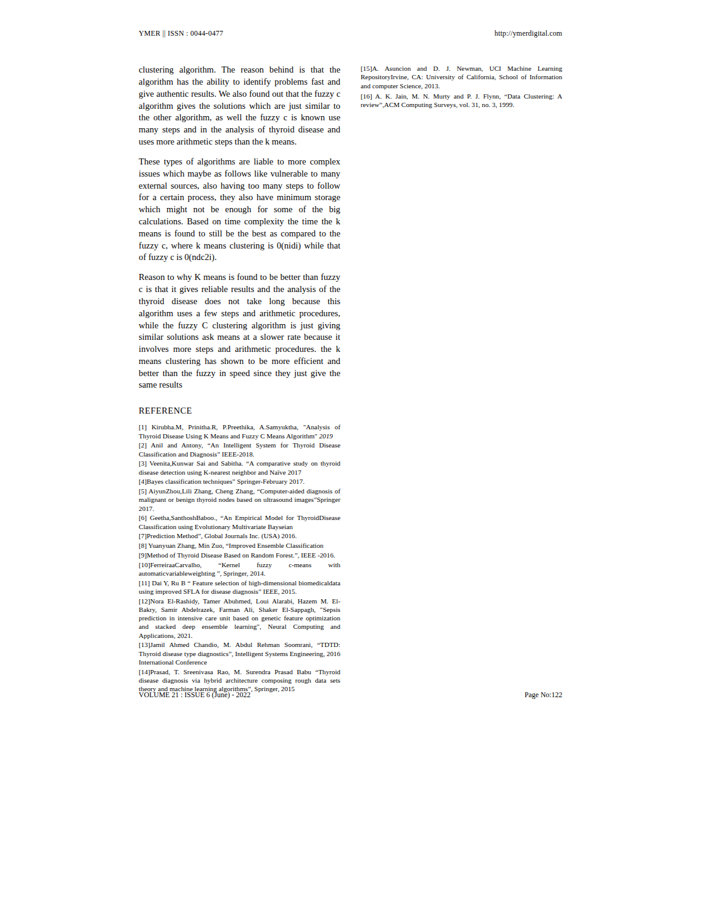YMER || ISSN : 0044-0477
http://ymerdigital.com
clustering algorithm. The reason behind is that the algorithm has the ability to identify problems fast and give authentic results. We also found out that the fuzzy c algorithm gives the solutions which are just similar to the other algorithm, as well the fuzzy c is known use many steps and in the analysis of thyroid disease and uses more arithmetic steps than the k means.
These types of algorithms are liable to more complex issues which maybe as follows like vulnerable to many external sources, also having too many steps to follow for a certain process, they also have minimum storage which might not be enough for some of the big calculations. Based on time complexity the time the k means is found to still be the best as compared to the fuzzy c, where k means clustering is 0(nidi) while that of fuzzy c is 0(ndc2i).
Reason to why K means is found to be better than fuzzy c is that it gives reliable results and the analysis of the thyroid disease does not take long because this algorithm uses a few steps and arithmetic procedures, while the fuzzy C clustering algorithm is just giving similar solutions ask means at a slower rate because it involves more steps and arithmetic procedures. the k means clustering has shown to be more efficient and better than the fuzzy in speed since they just give the same results
REFERENCE
[1] Kirubha.M, Prinitha.R, P.Preethika, A.Samyuktha, "Analysis of Thyroid Disease Using K Means and Fuzzy C Means Algorithm" 2019
[2] Anil and Antony, “An Intelligent System for Thyroid Disease Classification and Diagnosis” IEEE-2018.
[3] Veenita,Kunwar Sai and Sabitha. “A comparative study on thyroid disease detection using K-nearest neighbor and Naïve 2017
[4]Bayes classification techniques” Springer-February 2017.
[5] AiyunZhou,Lili Zhang, Cheng Zhang, “Computer-aided diagnosis of malignant or benign thyroid nodes based on ultrasound images”Springer 2017.
[6] Geetha,SanthoshBaboo., “An Empirical Model for ThyroidDisease Classification using Evolutionary Multivariate Bayseian
[7]Prediction Method”, Global Journals Inc. (USA) 2016.
[8] Yuanyuan Zhang, Min Zuo, “Improved Ensemble Classification
[9]Method of Thyroid Disease Based on Random Forest.”, IEEE -2016.
[10]FerreiraaCarvalho, “Kernel fuzzy c-means with automaticvariableweighting ”, Springer, 2014.
[11] Dai Y, Ru B “ Feature selection of high-dimensional biomedicaldata using improved SFLA for disease diagnosis” IEEE, 2015.
[12]Nora El-Rashidy, Tamer Abuhmed, Loui Alarabi, Hazem M. El-Bakry, Samir Abdelrazek, Farman Ali, Shaker El-Sappagh, "Sepsis prediction in intensive care unit based on genetic feature optimization and stacked deep ensemble learning", Neural Computing and Applications, 2021.
[13]Jamil Ahmed Chandio, M. Abdul Rehman Soomrani, “TDTD: Thyroid disease type diagnostics”, Intelligent Systems Engineering, 2016 International Conference
[14]Prasad, T. Sreenivasa Rao, M. Surendra Prasad Babu “Thyroid disease diagnosis via hybrid architecture composing rough data sets theory and machine learning algorithms”, Springer, 2015
[15]A. Asuncion and D. J. Newman, UCI Machine Learning RepositoryIrvine, CA: University of California, School of Information and computer Science, 2013.
[16] A. K. Jain, M. N. Murty and P. J. Flynn, “Data Clustering: A review”,ACM Computing Surveys, vol. 31, no. 3, 1999.
VOLUME 21 : ISSUE 6 (June) - 2022
Page No:122